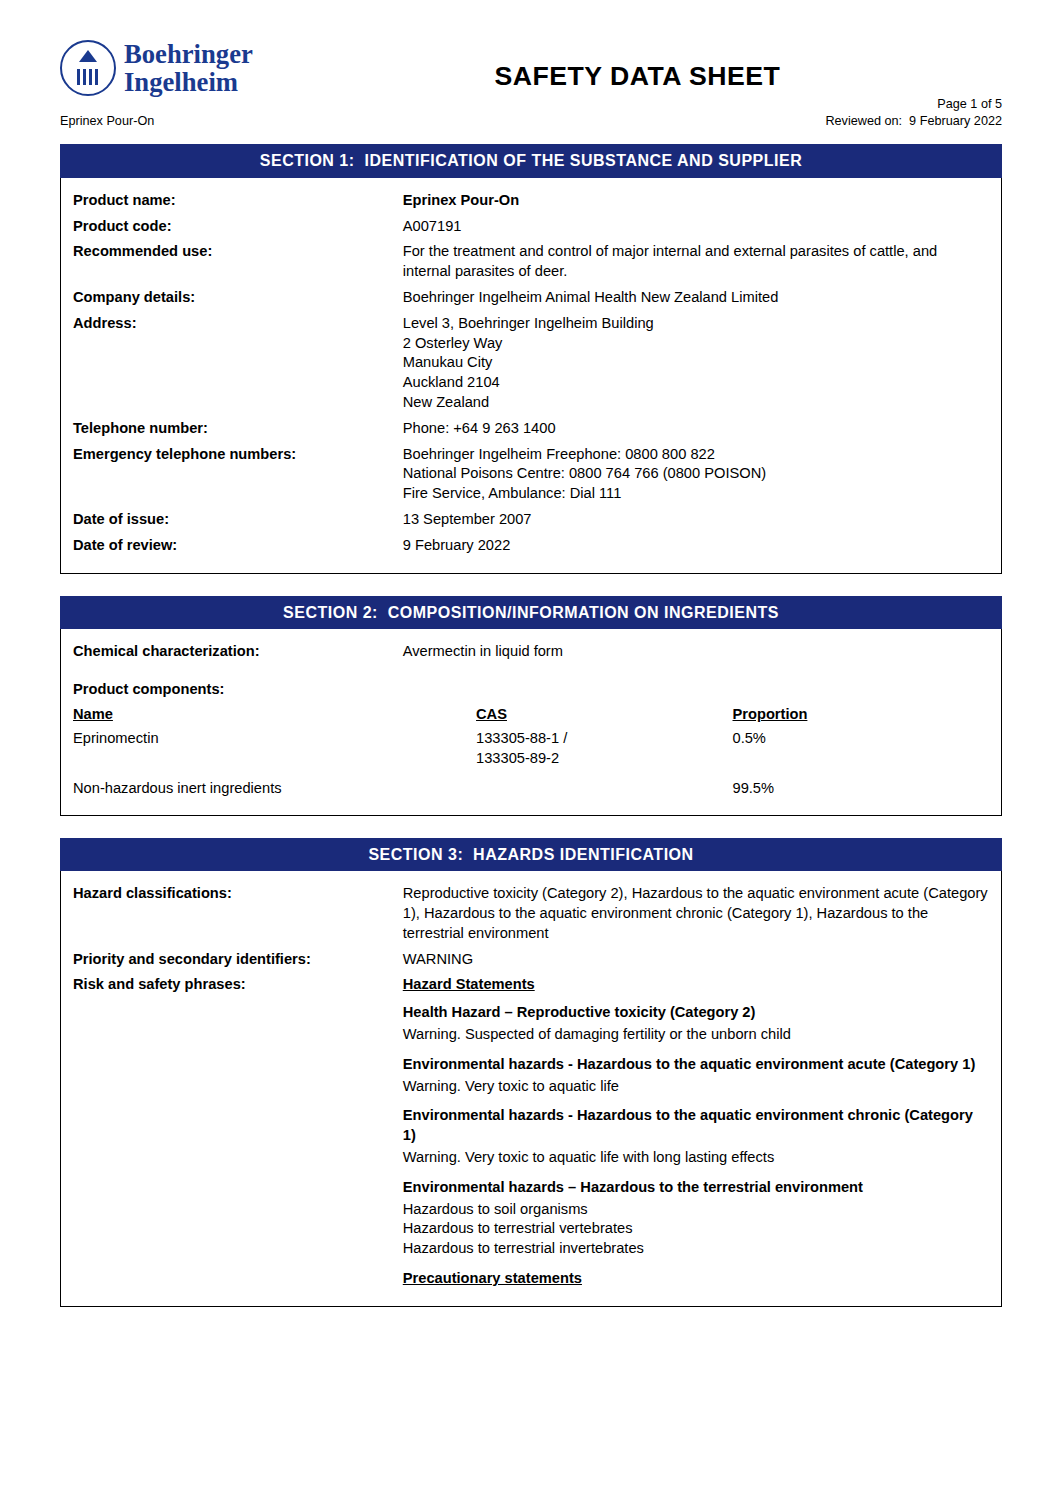Boehringer
Ingelheim
SAFETY DATA SHEET
Page 1 of 5
Eprinex Pour-On Reviewed on: 9 February 2022
SECTION 1: IDENTIFICATION OF THE SUBSTANCE AND SUPPLIER
| Product name: | Eprinex Pour-On |
| Product code: | A007191 |
| Recommended use: | For the treatment and control of major internal and external parasites of cattle, and internal parasites of deer. |
| Company details: | Boehringer Ingelheim Animal Health New Zealand Limited |
| Address: | Level 3, Boehringer Ingelheim Building 2 Osterley Way Manukau City Auckland 2104 New Zealand |
| Telephone number: | Phone: +64 9 263 1400 |
| Emergency telephone numbers: | Boehringer Ingelheim Freephone: 0800 800 822 National Poisons Centre: 0800 764 766 (0800 POISON) Fire Service, Ambulance: Dial 111 |
| Date of issue: | 13 September 2007 |
| Date of review: | 9 February 2022 |
SECTION 2: COMPOSITION/INFORMATION ON INGREDIENTS
| Chemical characterization: | Avermectin in liquid form |
Product components:
| Name | CAS | Proportion |
| Eprinomectin | 133305-88-1 / 133305-89-2 | 0.5% |
| Non-hazardous inert ingredients | | 99.5% |
SECTION 3: HAZARDS IDENTIFICATION
| Hazard classifications: | Reproductive toxicity (Category 2), Hazardous to the aquatic environment acute (Category 1), Hazardous to the aquatic environment chronic (Category 1), Hazardous to the terrestrial environment |
| Priority and secondary identifiers: | WARNING |
| Risk and safety phrases: | Hazard Statements Health Hazard – Reproductive toxicity (Category 2) Warning. Suspected of damaging fertility or the unborn child Environmental hazards - Hazardous to the aquatic environment acute (Category 1) Warning. Very toxic to aquatic life Environmental hazards - Hazardous to the aquatic environment chronic (Category 1) Warning. Very toxic to aquatic life with long lasting effects Environmental hazards – Hazardous to the terrestrial environment Hazardous to soil organisms Hazardous to terrestrial vertebrates Hazardous to terrestrial invertebrates Precautionary statements |